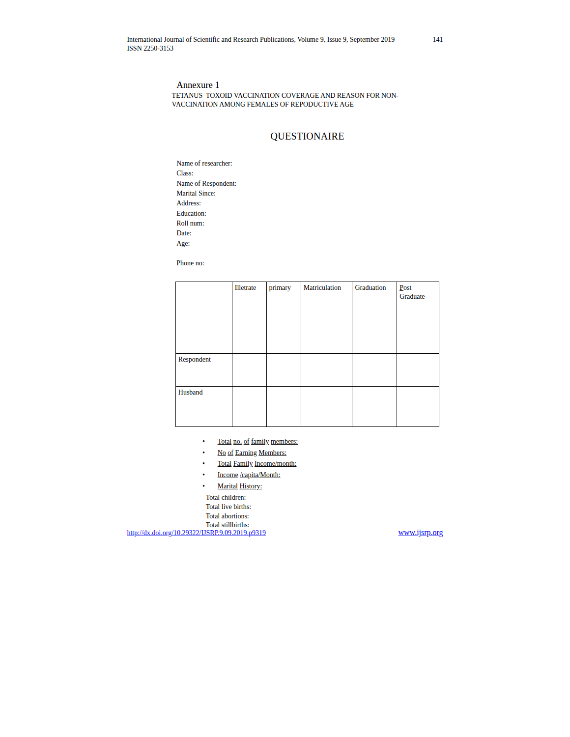International Journal of Scientific and Research Publications, Volume 9, Issue 9, September 2019
141
ISSN 2250-3153
Annexure 1
TETANUS TOXOID VACCINATION COVERAGE AND REASON FOR NON-VACCINATION AMONG FEMALES OF REPODUCTIVE AGE
QUESTIONAIRE
Name of researcher:
Class:
Name of Respondent:
Marital Since:
Address:
Education:
Roll num:
Date:
Age:
Phone no:
| | Illetrate | primary | Matriculation | Graduation | P ost Graduate |
| Respondent | | | | | |
| Husband | | | | | |
Total no. of family members:
No of Earning Members:
Total Family Income/month:
Income /capita/Month:
Marital History:
Total children:
Total live births:
Total abortions:
Total stillbirths:
http://dx.doi.org/10.29322/IJSRP.9.09.2019.p9319
www.ijsrp.org